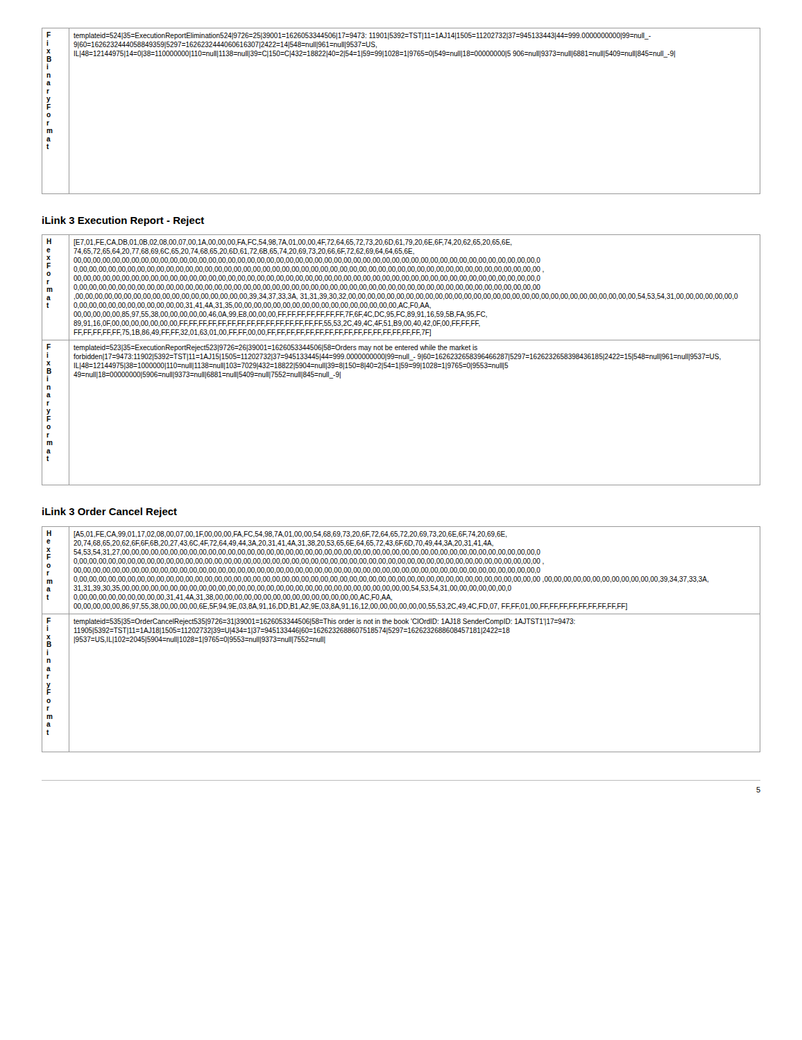| F i x B i n a r y F o r m a t | templateid=524/35=ExecutionReportElimination524/9726=25/39001=1626053344506/17=9473: 11901/5392=TST/11=1AJ14/1505=11202732/37=945133443/44=999.0000000000/99=null_- 9/60=1626232444058849359/5297=1626232444060616307/2422=14/548=null/961=null/9537=US, IL/48=12144975/14=0/38=110000000/110=null/1138=null/39=C/150=C/432=18822/40=2/54=1/59=99/1028=1/9765=0/549=null/18=00000000/5 906=null/9373=null/6881=null/5409=null/845=null_-9/ |
iLink 3 Execution Report - Reject
| H e x F o r m a t | [E7,01,FE,CA,DB,01,0B,02,08,00,07,00,1A,00,00,00,FA,FC,54,98,7A,01,00,00,4F,72,64,65,72,73,20,6D,61,79,20,6E,6F,74,20,62,65,20,65,6E, 74,65,72,65,64,20,77,68,69,6C,65,20,74,68,65,20,6D,61,72,6B,65,74,20,69,73,20,66,6F,72,62,69,64,64,65,6E, 00,00,00,00,00,00,00,00,00,00,00,00,00,00,00,00,00,00,00,00,00,00,00,00,00,00,00,00,00,00,00,00,00,00,00,00,00,00,00,00,00,00,00,00,00,00,00,00,0 0,00,00,00,00,00,00,00,00,00,00,00,00,00,00,00,00,00,00,00,00,00,00,00,00,00,00,00,00,00,00,00,00,00,00,00,00,00,00,00,00,00,00,00,00,00,00,00,00 , 00,00,00,00,00,00,00,00,00,00,00,00,00,00,00,00,00,00,00,00,00,00,00,00,00,00,00,00,00,00,00,00,00,00,00,00,00,00,00,00,00,00,00,00,00,00,00,00,0 0,00,00,00,00,00,00,00,00,00,00,00,00,00,00,00,00,00,00,00,00,00,00,00,00,00,00,00,00,00,00,00,00,00,00,00,00,00,00,00,00,00,00,00,00,00,00,00,00 ,00,00,00,00,00,00,00,00,00,00,00,00,00,00,00,00,00,00,39,34,37,33,3A, 31,31,39,30,32,00,00,00,00,00,00,00,00,00,00,00,00,00,00,00,00,00,00,00,00,00,00,00,00,00,00,00,00,00,00,54,53,54,31,00,00,00,00,00,00,0 0,00,00,00,00,00,00,00,00,00,00,00,31,41,4A,31,35,00,00,00,00,00,00,00,00,00,00,00,00,00,00,00,00,00,AC,F0,AA, 00,00,00,00,00,85,97,55,38,00,00,00,00,00,46,0A,99,E8,00,00,00,FF,FF,FF,FF,FF,FF,FF,7F,6F,4C,DC,95,FC,89,91,16,59,5B,FA,95,FC, 89,91,16,0F,00,00,00,00,00,00,00,FF,FF,FF,FF,FF,FF,FF,FF,FF,FF,FF,FF,FF,FF,FF,55,53,2C,49,4C,4F,51,B9,00,40,42,0F,00,FF,FF,FF, FF,FF,FF,FF,FF,75,1B,86,49,FF,FF,32,01,63,01,00,FF,FF,00,00,FF,FF,FF,FF,FF,FF,FF,FF,FF,FF,FF,FF,FF,FF,FF,FF,7F] |
| F i x B i n a r y F o r m a t | templateid=523/35=ExecutionReportReject523/9726=26/39001=1626053344506/58=Orders may not be entered while the market is forbidden/17=9473:11902/5392=TST/11=1AJ15/1505=11202732/37=945133445/44=999.0000000000/99=null_- 9/60=1626232658396466287/5297=1626232658398436185/2422=15/548=null/961=null/9537=US, IL/48=12144975/38=1000000/110=null/1138=null/103=7029/432=18822/5904=null/39=8/150=8/40=2/54=1/59=99/1028=1/9765=0/9553=null/5 49=null/18=00000000/5906=null/9373=null/6881=null/5409=null/7552=null/845=null_-9/ |
iLink 3 Order Cancel Reject
| H e x F o r m a t | [A5,01,FE,CA,99,01,17,02,08,00,07,00,1F,00,00,00,FA,FC,54,98,7A,01,00,00,54,68,69,73,20,6F,72,64,65,72,20,69,73,20,6E,6F,74,20,69,6E, 20,74,68,65,20,62,6F,6F,6B,20,27,43,6C,4F,72,64,49,44,3A,20,31,41,4A,31,38,20,53,65,6E,64,65,72,43,6F,6D,70,49,44,3A,20,31,41,4A, 54,53,54,31,27,00,00,00,00,00,00,00,00,00,00,00,00,00,00,00,00,00,00,00,00,00,00,00,00,00,00,00,00,00,00,00,00,00,00,00,00,00,00,00,00,00,00,00,0 0,00,00,00,00,00,00,00,00,00,00,00,00,00,00,00,00,00,00,00,00,00,00,00,00,00,00,00,00,00,00,00,00,00,00,00,00,00,00,00,00,00,00,00,00,00,00,00,00 , 00,00,00,00,00,00,00,00,00,00,00,00,00,00,00,00,00,00,00,00,00,00,00,00,00,00,00,00,00,00,00,00,00,00,00,00,00,00,00,00,00,00,00,00,00,00,00,00,0 0,00,00,00,00,00,00,00,00,00,00,00,00,00,00,00,00,00,00,00,00,00,00,00,00,00,00,00,00,00,00,00,00,00,00,00,00,00,00,00,00,00,00,00,00,00,00,00,00 ,00,00,00,00,00,00,00,00,00,00,00,00,39,34,37,33,3A, 31,31,39,30,35,00,00,00,00,00,00,00,00,00,00,00,00,00,00,00,00,00,00,00,00,00,00,00,00,00,00,00,00,00,00,54,53,54,31,00,00,00,00,00,00,0 0,00,00,00,00,00,00,00,00,00,31,41,4A,31,38,00,00,00,00,00,00,00,00,00,00,00,00,00,00,00,AC,F0,AA, 00,00,00,00,00,86,97,55,38,00,00,00,00,6E,5F,94,9E,03,8A,91,16,DD,B1,A2,9E,03,8A,91,16,12,00,00,00,00,00,00,55,53,2C,49,4C,FD,07, FF,FF,01,00,FF,FF,FF,FF,FF,FF,FF,FF,FF] |
| F i x B i n a r y F o r m a t | templateid=535/35=OrderCancelReject535/9726=31/39001=1626053344506/58=This order is not in the book 'ClOrdID: 1AJ18 SenderCompID: 1AJTST1'/17=9473: 11905/5392=TST/11=1AJ18/1505=11202732/39=U/434=1/37=945133446/60=1626232688607518574/5297=1626232688608457181/2422=18 /9537=US,IL/102=2045/5904=null/1028=1/9765=0/9553=null/9373=null/7552=null/ |
5